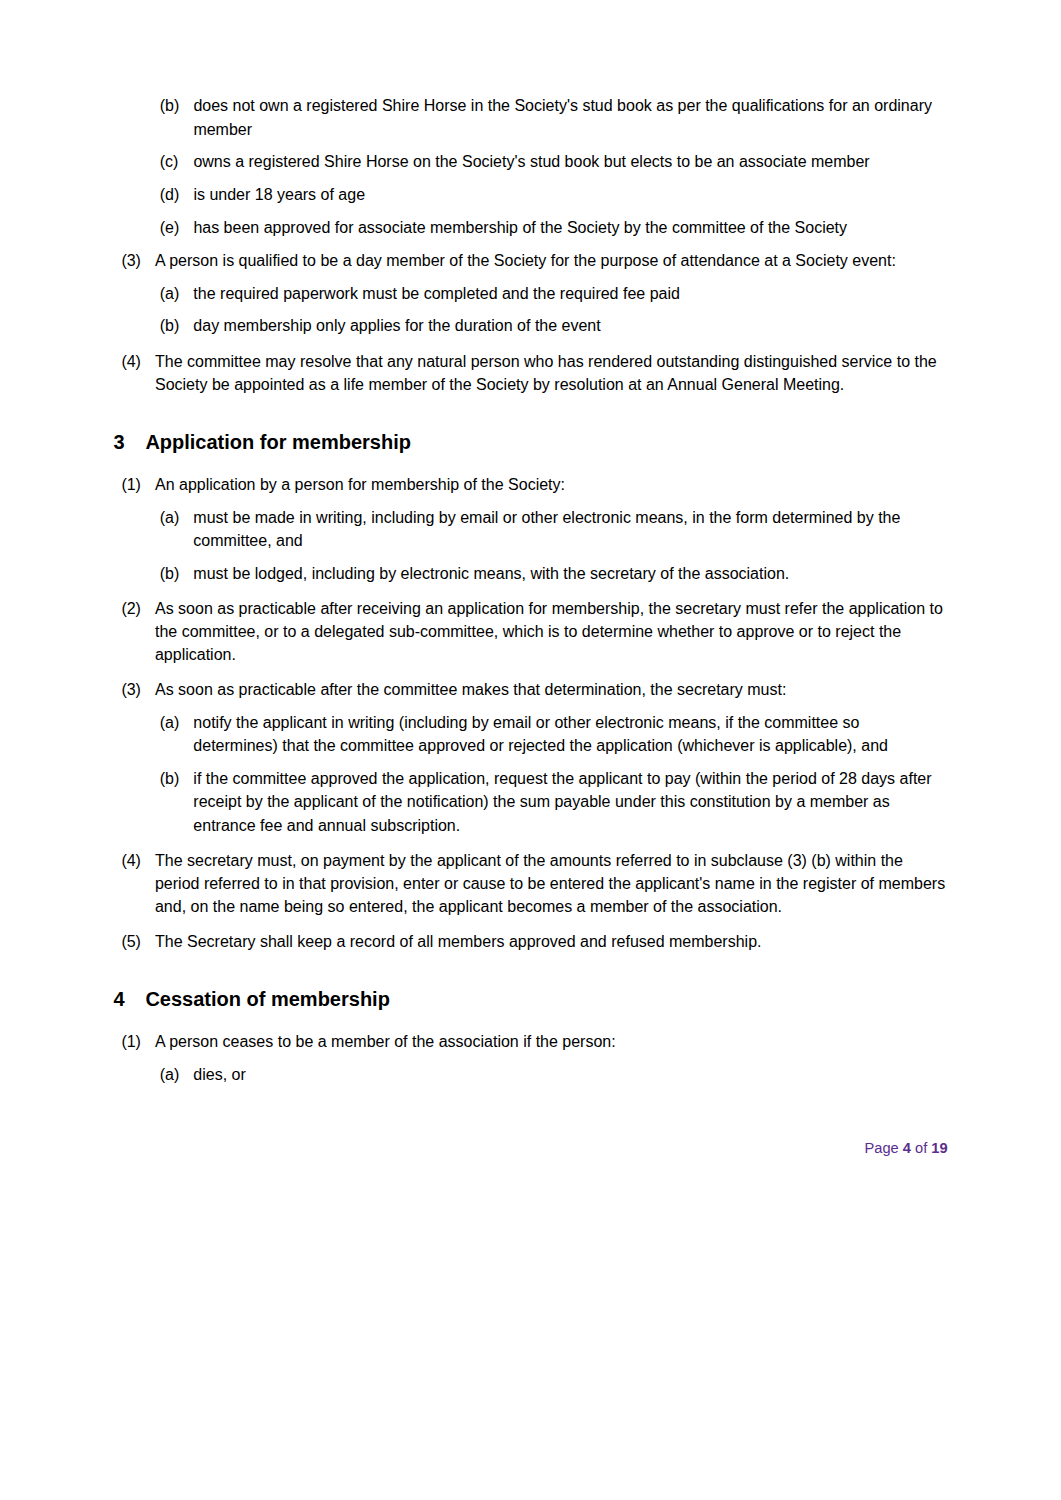(b) does not own a registered Shire Horse in the Society's stud book as per the qualifications for an ordinary member
(c) owns a registered Shire Horse on the Society's stud book but elects to be an associate member
(d) is under 18 years of age
(e) has been approved for associate membership of the Society by the committee of the Society
(3) A person is qualified to be a day member of the Society for the purpose of attendance at a Society event:
(a) the required paperwork must be completed and the required fee paid
(b) day membership only applies for the duration of the event
(4) The committee may resolve that any natural person who has rendered outstanding distinguished service to the Society be appointed as a life member of the Society by resolution at an Annual General Meeting.
3 Application for membership
(1) An application by a person for membership of the Society:
(a) must be made in writing, including by email or other electronic means, in the form determined by the committee, and
(b) must be lodged, including by electronic means, with the secretary of the association.
(2) As soon as practicable after receiving an application for membership, the secretary must refer the application to the committee, or to a delegated sub-committee, which is to determine whether to approve or to reject the application.
(3) As soon as practicable after the committee makes that determination, the secretary must:
(a) notify the applicant in writing (including by email or other electronic means, if the committee so determines) that the committee approved or rejected the application (whichever is applicable), and
(b) if the committee approved the application, request the applicant to pay (within the period of 28 days after receipt by the applicant of the notification) the sum payable under this constitution by a member as entrance fee and annual subscription.
(4) The secretary must, on payment by the applicant of the amounts referred to in subclause (3) (b) within the period referred to in that provision, enter or cause to be entered the applicant's name in the register of members and, on the name being so entered, the applicant becomes a member of the association.
(5) The Secretary shall keep a record of all members approved and refused membership.
4 Cessation of membership
(1) A person ceases to be a member of the association if the person:
(a) dies, or
Page 4 of 19